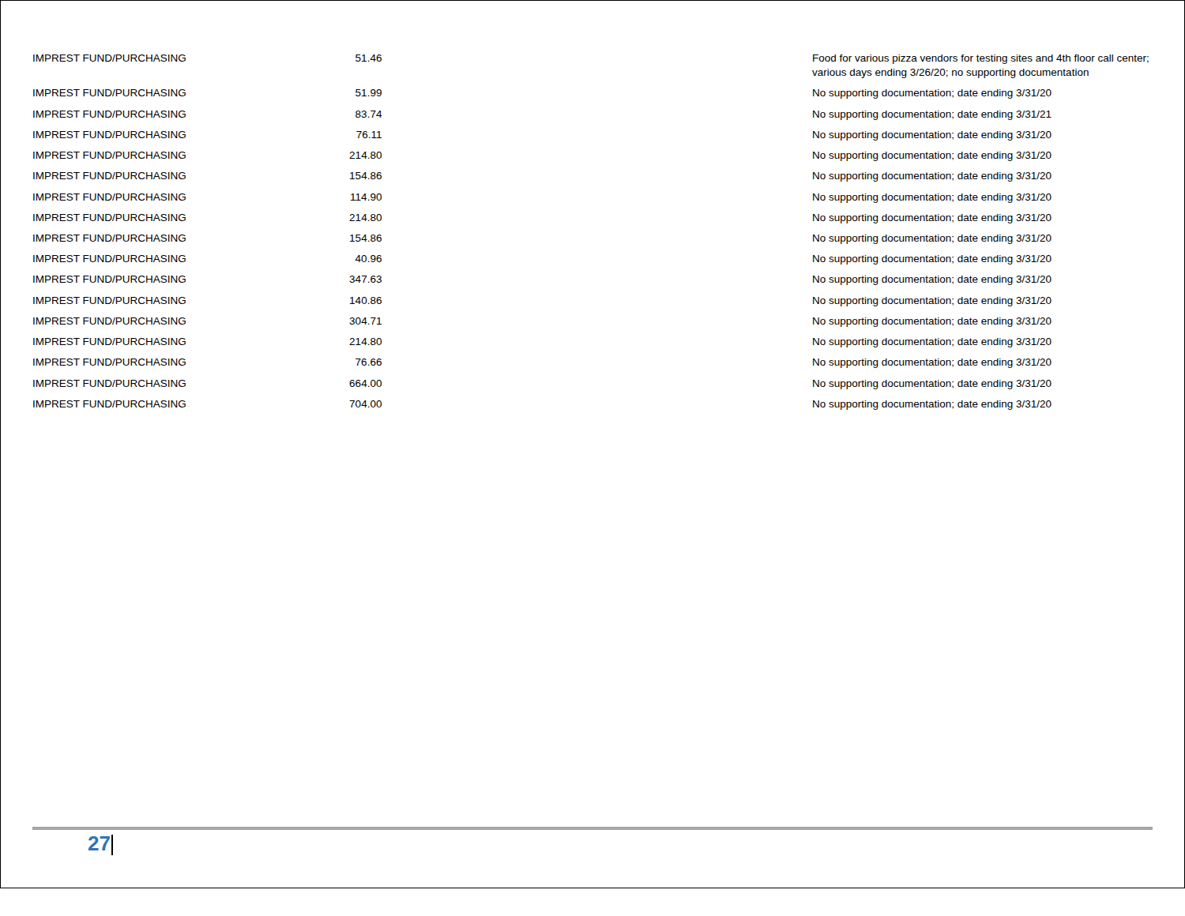| IMPREST FUND/PURCHASING | 51.46 | | Food for various pizza vendors for testing sites and 4th floor call center; various days ending 3/26/20; no supporting documentation |
| IMPREST FUND/PURCHASING | 51.99 | | No supporting documentation; date ending 3/31/20 |
| IMPREST FUND/PURCHASING | 83.74 | | No supporting documentation; date ending 3/31/21 |
| IMPREST FUND/PURCHASING | 76.11 | | No supporting documentation; date ending 3/31/20 |
| IMPREST FUND/PURCHASING | 214.80 | | No supporting documentation; date ending 3/31/20 |
| IMPREST FUND/PURCHASING | 154.86 | | No supporting documentation; date ending 3/31/20 |
| IMPREST FUND/PURCHASING | 114.90 | | No supporting documentation; date ending 3/31/20 |
| IMPREST FUND/PURCHASING | 214.80 | | No supporting documentation; date ending 3/31/20 |
| IMPREST FUND/PURCHASING | 154.86 | | No supporting documentation; date ending 3/31/20 |
| IMPREST FUND/PURCHASING | 40.96 | | No supporting documentation; date ending 3/31/20 |
| IMPREST FUND/PURCHASING | 347.63 | | No supporting documentation; date ending 3/31/20 |
| IMPREST FUND/PURCHASING | 140.86 | | No supporting documentation; date ending 3/31/20 |
| IMPREST FUND/PURCHASING | 304.71 | | No supporting documentation; date ending 3/31/20 |
| IMPREST FUND/PURCHASING | 214.80 | | No supporting documentation; date ending 3/31/20 |
| IMPREST FUND/PURCHASING | 76.66 | | No supporting documentation; date ending 3/31/20 |
| IMPREST FUND/PURCHASING | 664.00 | | No supporting documentation; date ending 3/31/20 |
| IMPREST FUND/PURCHASING | 704.00 | | No supporting documentation; date ending 3/31/20 |
27